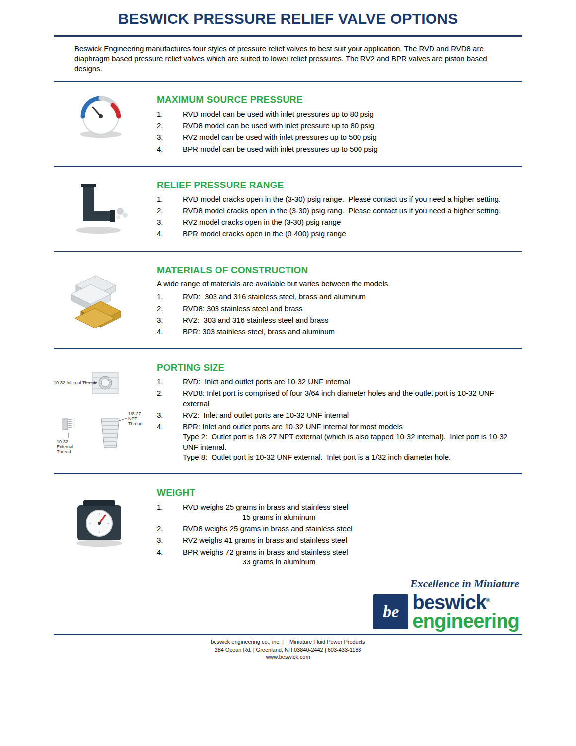BESWICK PRESSURE RELIEF VALVE OPTIONS
Beswick Engineering manufactures four styles of pressure relief valves to best suit your application. The RVD and RVD8 are diaphragm based pressure relief valves which are suited to lower relief pressures. The RV2 and BPR valves are piston based designs.
MAXIMUM SOURCE PRESSURE
1. RVD model can be used with inlet pressures up to 80 psig
2. RVD8 model can be used with inlet pressure up to 80 psig
3. RV2 model can be used with inlet pressures up to 500 psig
4. BPR model can be used with inlet pressures up to 500 psig
RELIEF PRESSURE RANGE
1. RVD model cracks open in the (3-30) psig range. Please contact us if you need a higher setting.
2. RVD8 model cracks open in the (3-30) psig rang. Please contact us if you need a higher setting.
3. RV2 model cracks open in the (3-30) psig range
4. BPR model cracks open in the (0-400) psig range
MATERIALS OF CONSTRUCTION
A wide range of materials are available but varies between the models.
1. RVD: 303 and 316 stainless steel, brass and aluminum
2. RVD8: 303 stainless steel and brass
3. RV2: 303 and 316 stainless steel and brass
4. BPR: 303 stainless steel, brass and aluminum
10-32 Internal Thread 1/8-27 NPT Thread 10-32 External Thread
PORTING SIZE
1. RVD: Inlet and outlet ports are 10-32 UNF internal
2. RVD8: Inlet port is comprised of four 3/64 inch diameter holes and the outlet port is 10-32 UNF external
3. RV2: Inlet and outlet ports are 10-32 UNF internal
4. BPR: Inlet and outlet ports are 10-32 UNF internal for most models Type 2: Outlet port is 1/8-27 NPT external (which is also tapped 10-32 internal). Inlet port is 10-32 UNF internal. Type 8: Outlet port is 10-32 UNF external. Inlet port is a 1/32 inch diameter hole.
WEIGHT
1. RVD weighs 25 grams in brass and stainless steel 15 grams in aluminum
2. RVD8 weighs 25 grams in brass and stainless steel
3. RV2 weighs 41 grams in brass and stainless steel
4. BPR weighs 72 grams in brass and stainless steel 33 grams in aluminum
Excellence in Miniature
be
beswick®
engineering
beswick engineering co., inc. | Miniature Fluid Power Products
284 Ocean Rd. | Greenland, NH 03840-2442 | 603-433-1188
www.beswick.com